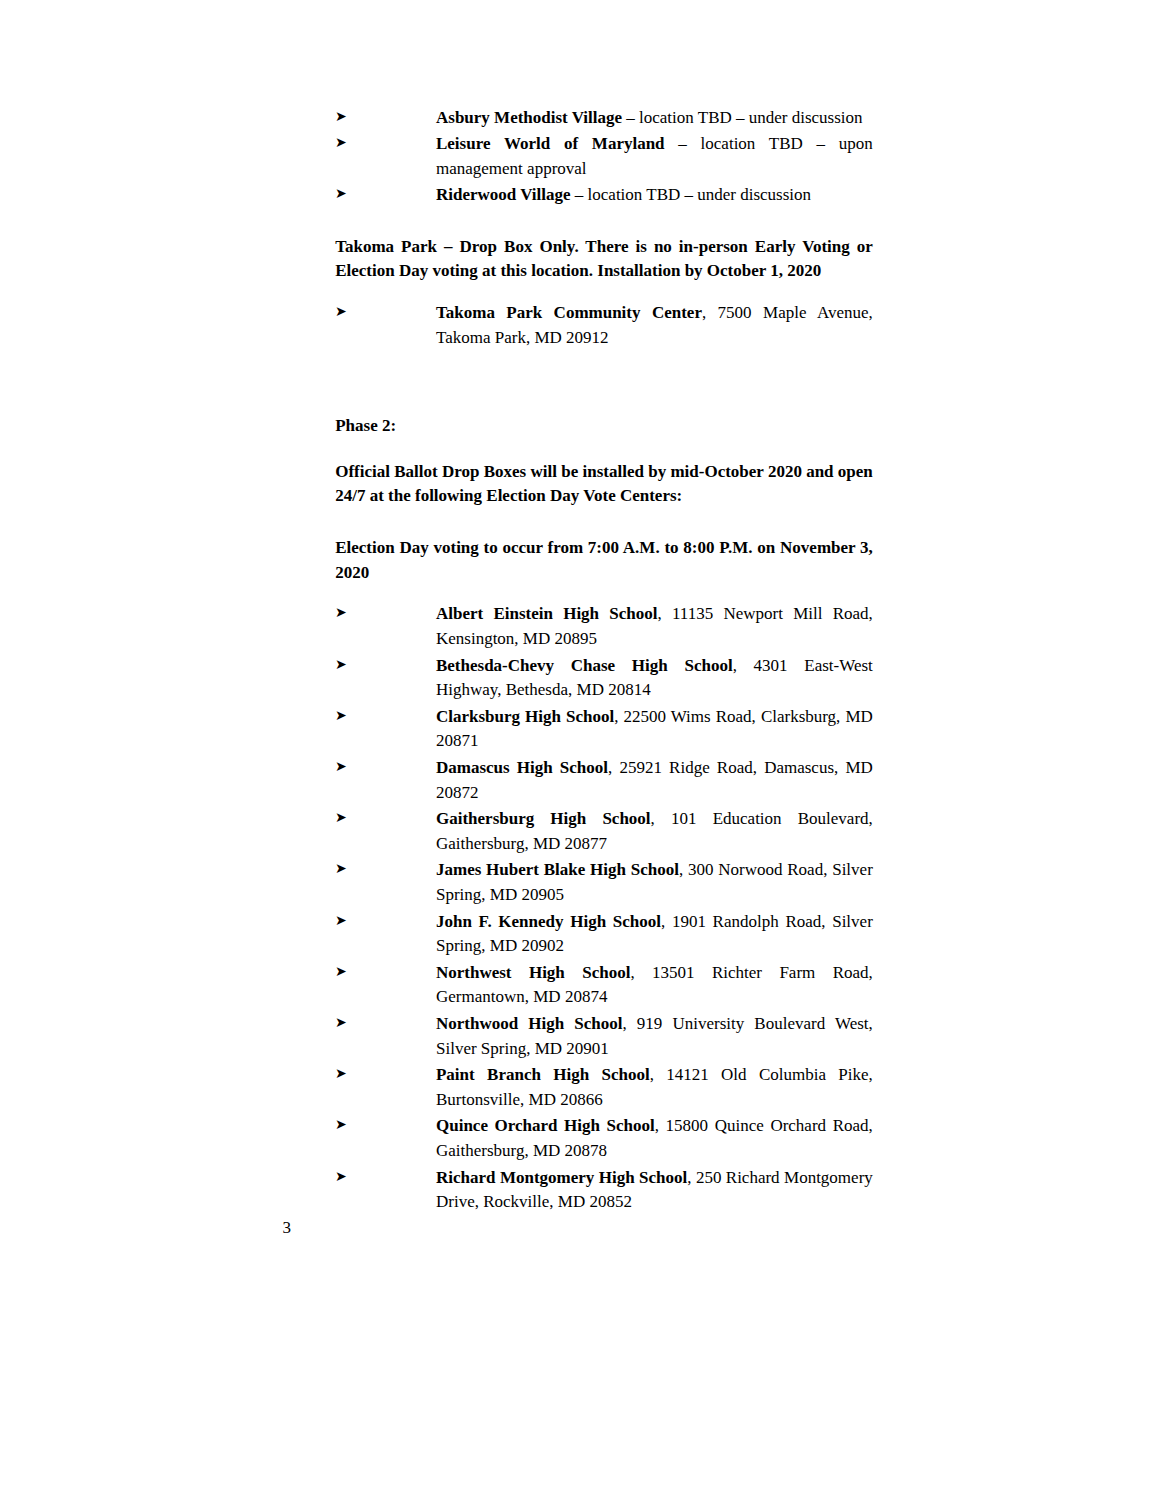Asbury Methodist Village – location TBD – under discussion
Leisure World of Maryland – location TBD – upon management approval
Riderwood Village – location TBD – under discussion
Takoma Park – Drop Box Only. There is no in-person Early Voting or Election Day voting at this location. Installation by October 1, 2020
Takoma Park Community Center, 7500 Maple Avenue, Takoma Park, MD 20912
Phase 2:
Official Ballot Drop Boxes will be installed by mid-October 2020 and open 24/7 at the following Election Day Vote Centers:
Election Day voting to occur from 7:00 A.M. to 8:00 P.M. on November 3, 2020
Albert Einstein High School, 11135 Newport Mill Road, Kensington, MD 20895
Bethesda-Chevy Chase High School, 4301 East-West Highway, Bethesda, MD 20814
Clarksburg High School, 22500 Wims Road, Clarksburg, MD 20871
Damascus High School, 25921 Ridge Road, Damascus, MD 20872
Gaithersburg High School, 101 Education Boulevard, Gaithersburg, MD 20877
James Hubert Blake High School, 300 Norwood Road, Silver Spring, MD 20905
John F. Kennedy High School, 1901 Randolph Road, Silver Spring, MD 20902
Northwest High School, 13501 Richter Farm Road, Germantown, MD 20874
Northwood High School, 919 University Boulevard West, Silver Spring, MD 20901
Paint Branch High School, 14121 Old Columbia Pike, Burtonsville, MD 20866
Quince Orchard High School, 15800 Quince Orchard Road, Gaithersburg, MD 20878
Richard Montgomery High School, 250 Richard Montgomery Drive, Rockville, MD 20852
3